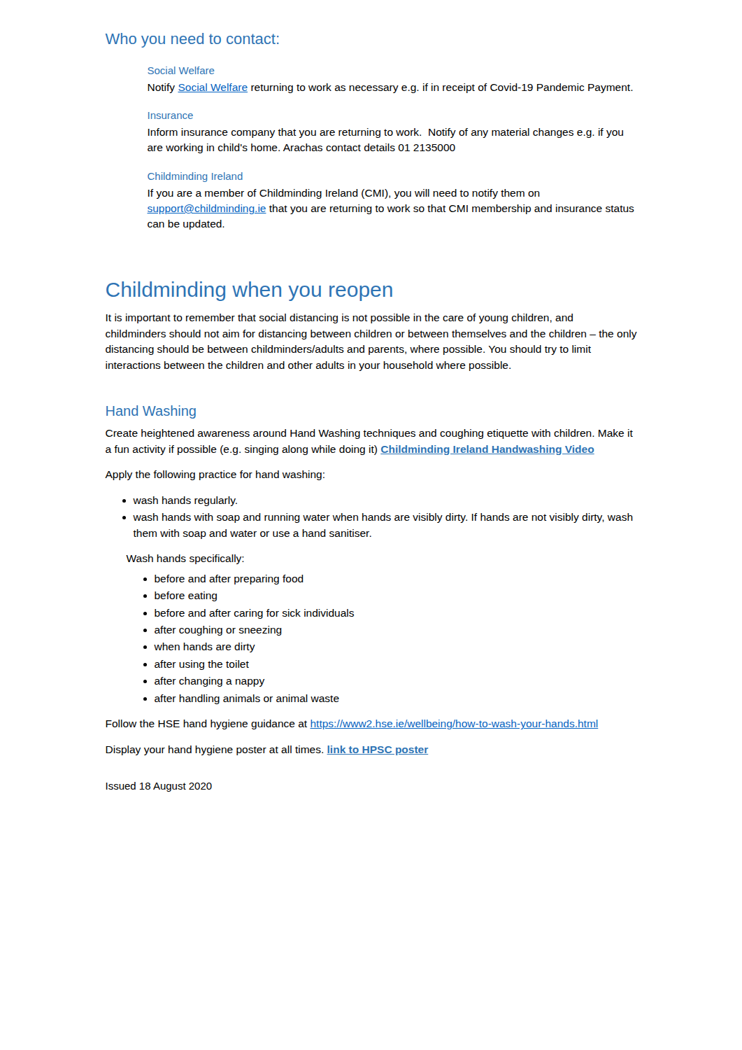Who you need to contact:
Social Welfare
Notify Social Welfare returning to work as necessary e.g. if in receipt of Covid-19 Pandemic Payment.
Insurance
Inform insurance company that you are returning to work. Notify of any material changes e.g. if you are working in child's home. Arachas contact details 01 2135000
Childminding Ireland
If you are a member of Childminding Ireland (CMI), you will need to notify them on support@childminding.ie that you are returning to work so that CMI membership and insurance status can be updated.
Childminding when you reopen
It is important to remember that social distancing is not possible in the care of young children, and childminders should not aim for distancing between children or between themselves and the children – the only distancing should be between childminders/adults and parents, where possible. You should try to limit interactions between the children and other adults in your household where possible.
Hand Washing
Create heightened awareness around Hand Washing techniques and coughing etiquette with children. Make it a fun activity if possible (e.g. singing along while doing it) Childminding Ireland Handwashing Video
Apply the following practice for hand washing:
wash hands regularly.
wash hands with soap and running water when hands are visibly dirty. If hands are not visibly dirty, wash them with soap and water or use a hand sanitiser.
Wash hands specifically:
before and after preparing food
before eating
before and after caring for sick individuals
after coughing or sneezing
when hands are dirty
after using the toilet
after changing a nappy
after handling animals or animal waste
Follow the HSE hand hygiene guidance at https://www2.hse.ie/wellbeing/how-to-wash-your-hands.html
Display your hand hygiene poster at all times. link to HPSC poster
Issued 18 August 2020